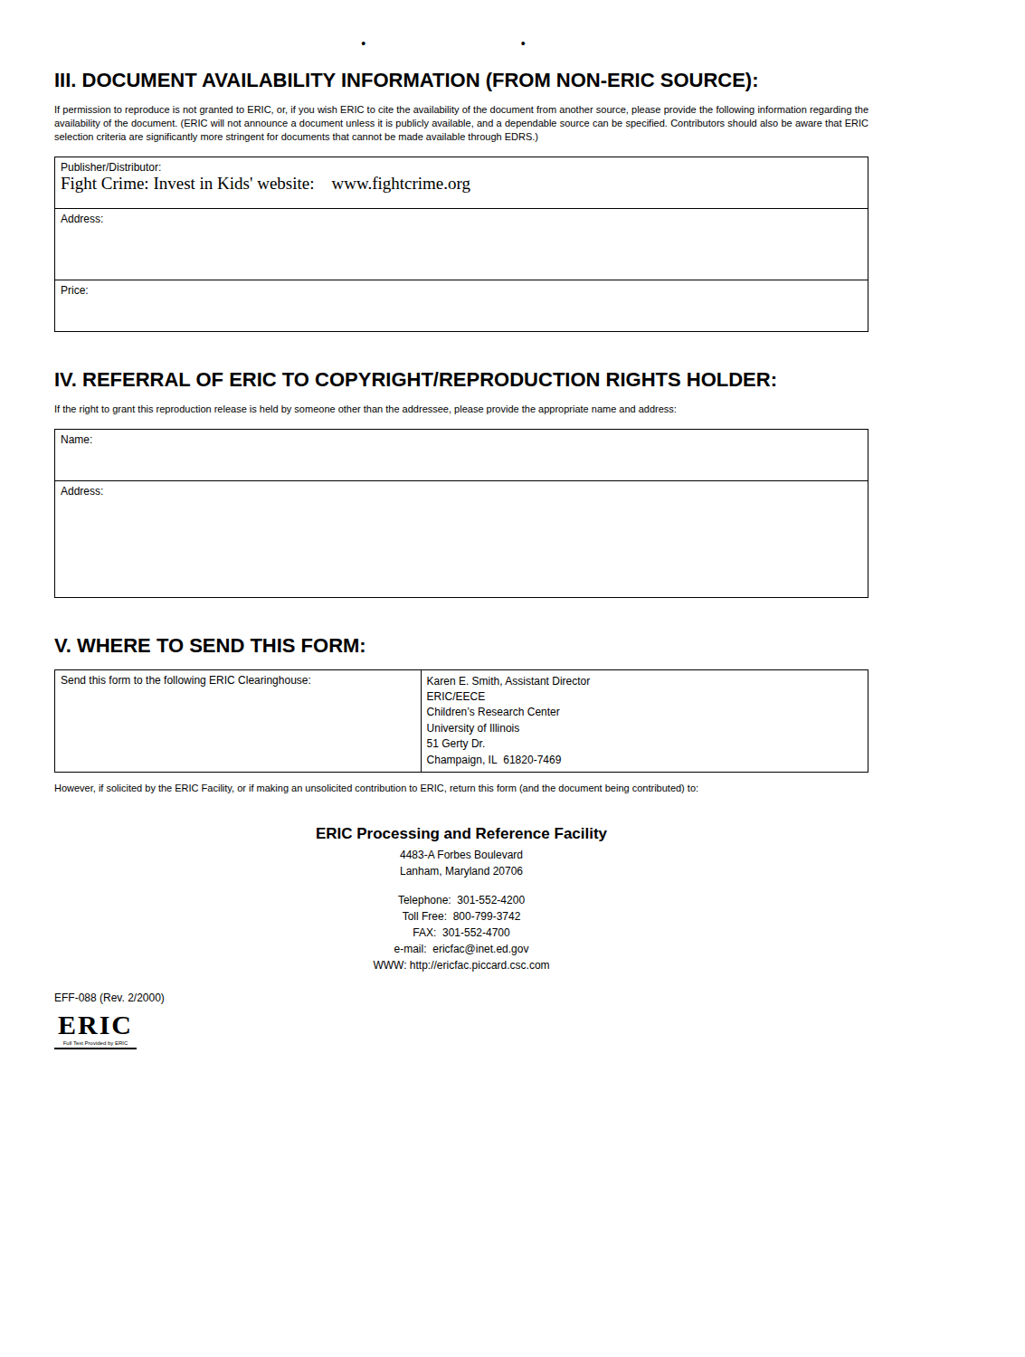• •
III. DOCUMENT AVAILABILITY INFORMATION (FROM NON-ERIC SOURCE):
If permission to reproduce is not granted to ERIC, or, if you wish ERIC to cite the availability of the document from another source, please provide the following information regarding the availability of the document. (ERIC will not announce a document unless it is publicly available, and a dependable source can be specified. Contributors should also be aware that ERIC selection criteria are significantly more stringent for documents that cannot be made available through EDRS.)
| Publisher/Distributor: Fight Crime: Invest in Kids' website: www.fightcrime.org |
| Address: |
| Price: |
IV. REFERRAL OF ERIC TO COPYRIGHT/REPRODUCTION RIGHTS HOLDER:
If the right to grant this reproduction release is held by someone other than the addressee, please provide the appropriate name and address:
| Name: |
| Address: |
V. WHERE TO SEND THIS FORM:
| Send this form to the following ERIC Clearinghouse: | Karen E. Smith, Assistant Director ERIC/EECE Children’s Research Center University of Illinois 51 Gerty Dr. Champaign, IL 61820-7469 |
However, if solicited by the ERIC Facility, or if making an unsolicited contribution to ERIC, return this form (and the document being contributed) to:
ERIC Processing and Reference Facility
4483-A Forbes Boulevard
Lanham, Maryland 20706
Telephone: 301-552-4200
Toll Free: 800-799-3742
FAX: 301-552-4700
e-mail: ericfac@inet.ed.gov
WWW: http://ericfac.piccard.csc.com
EFF-088 (Rev. 2/2000)
ERICFull Text Provided by ERIC